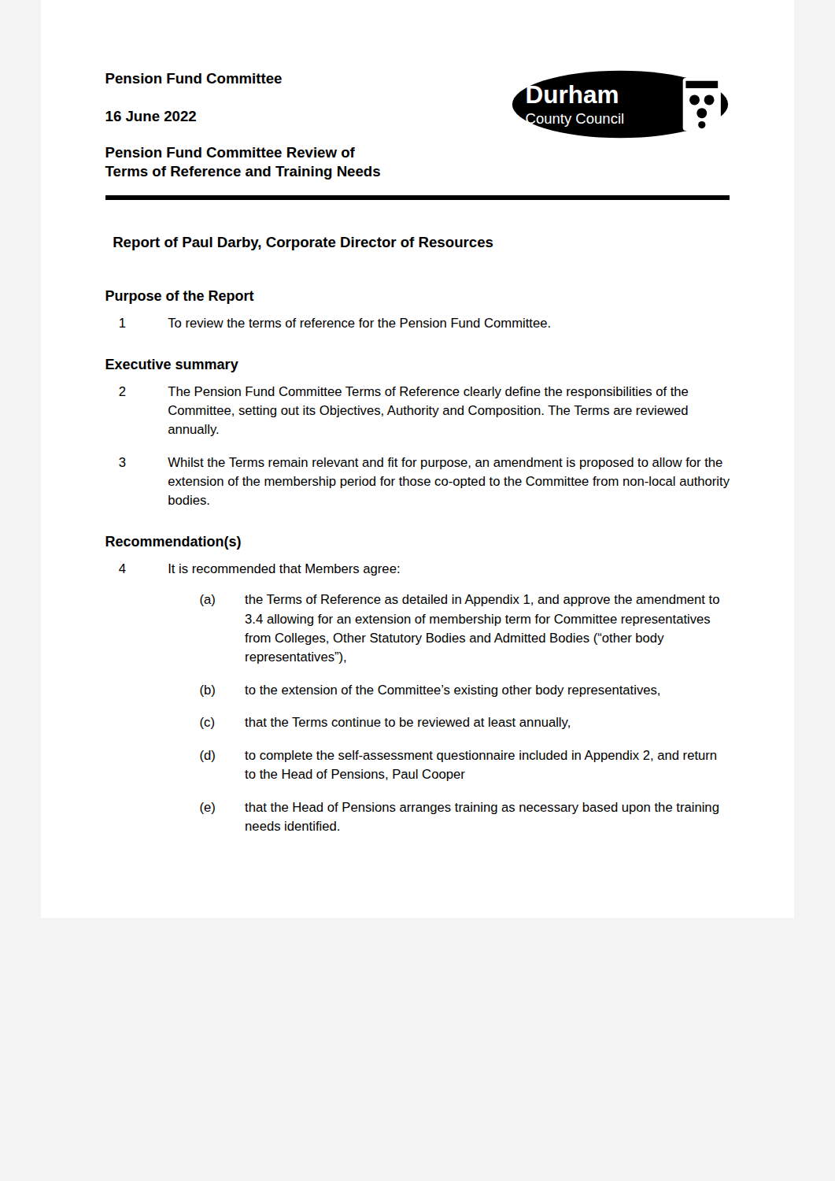Pension Fund Committee
16 June 2022
Pension Fund Committee Review of
Terms of Reference and Training Needs
Report of Paul Darby, Corporate Director of Resources
Purpose of the Report
1 To review the terms of reference for the Pension Fund Committee.
Executive summary
2 The Pension Fund Committee Terms of Reference clearly define the responsibilities of the Committee, setting out its Objectives, Authority and Composition. The Terms are reviewed annually.
3 Whilst the Terms remain relevant and fit for purpose, an amendment is proposed to allow for the extension of the membership period for those co-opted to the Committee from non-local authority bodies.
Recommendation(s)
4 It is recommended that Members agree:
(a) the Terms of Reference as detailed in Appendix 1, and approve the amendment to 3.4 allowing for an extension of membership term for Committee representatives from Colleges, Other Statutory Bodies and Admitted Bodies (“other body representatives”),
(b) to the extension of the Committee’s existing other body representatives,
(c) that the Terms continue to be reviewed at least annually,
(d) to complete the self-assessment questionnaire included in Appendix 2, and return to the Head of Pensions, Paul Cooper
(e) that the Head of Pensions arranges training as necessary based upon the training needs identified.